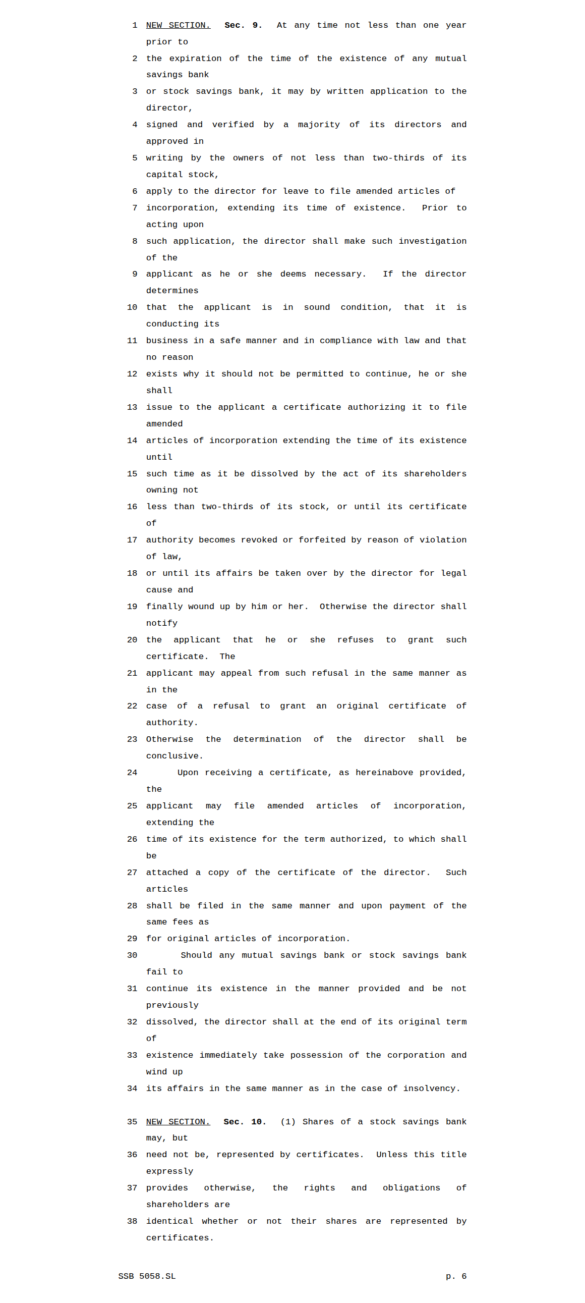NEW SECTION. Sec. 9. At any time not less than one year prior to
the expiration of the time of the existence of any mutual savings bank
or stock savings bank, it may by written application to the director,
signed and verified by a majority of its directors and approved in
writing by the owners of not less than two-thirds of its capital stock,
apply to the director for leave to file amended articles of
incorporation, extending its time of existence. Prior to acting upon
such application, the director shall make such investigation of the
applicant as he or she deems necessary. If the director determines
that the applicant is in sound condition, that it is conducting its
business in a safe manner and in compliance with law and that no reason
exists why it should not be permitted to continue, he or she shall
issue to the applicant a certificate authorizing it to file amended
articles of incorporation extending the time of its existence until
such time as it be dissolved by the act of its shareholders owning not
less than two-thirds of its stock, or until its certificate of
authority becomes revoked or forfeited by reason of violation of law,
or until its affairs be taken over by the director for legal cause and
finally wound up by him or her. Otherwise the director shall notify
the applicant that he or she refuses to grant such certificate. The
applicant may appeal from such refusal in the same manner as in the
case of a refusal to grant an original certificate of authority.
Otherwise the determination of the director shall be conclusive.
Upon receiving a certificate, as hereinabove provided, the
applicant may file amended articles of incorporation, extending the
time of its existence for the term authorized, to which shall be
attached a copy of the certificate of the director. Such articles
shall be filed in the same manner and upon payment of the same fees as
for original articles of incorporation.
Should any mutual savings bank or stock savings bank fail to
continue its existence in the manner provided and be not previously
dissolved, the director shall at the end of its original term of
existence immediately take possession of the corporation and wind up
its affairs in the same manner as in the case of insolvency.
NEW SECTION. Sec. 10. (1) Shares of a stock savings bank may, but
need not be, represented by certificates. Unless this title expressly
provides otherwise, the rights and obligations of shareholders are
identical whether or not their shares are represented by certificates.
SSB 5058.SL
p. 6